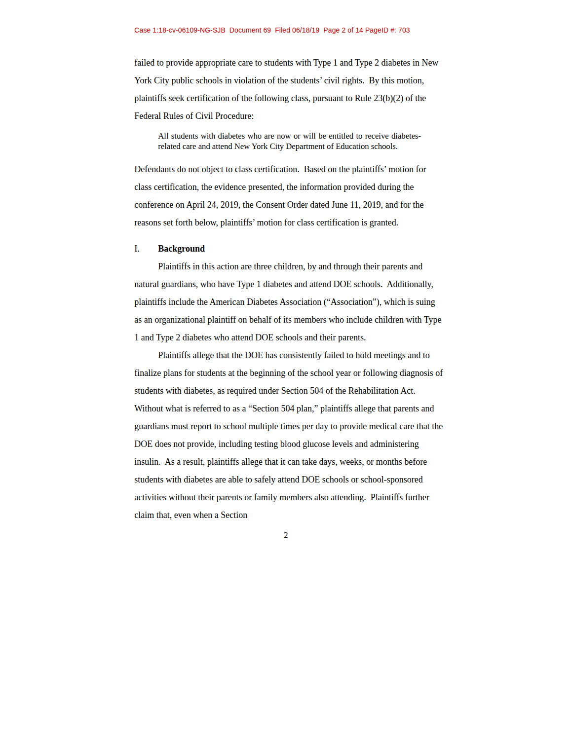Case 1:18-cv-06109-NG-SJB Document 69 Filed 06/18/19 Page 2 of 14 PageID #: 703
failed to provide appropriate care to students with Type 1 and Type 2 diabetes in New York City public schools in violation of the students’ civil rights. By this motion, plaintiffs seek certification of the following class, pursuant to Rule 23(b)(2) of the Federal Rules of Civil Procedure:
All students with diabetes who are now or will be entitled to receive diabetes-related care and attend New York City Department of Education schools.
Defendants do not object to class certification. Based on the plaintiffs’ motion for class certification, the evidence presented, the information provided during the conference on April 24, 2019, the Consent Order dated June 11, 2019, and for the reasons set forth below, plaintiffs’ motion for class certification is granted.
I. Background
Plaintiffs in this action are three children, by and through their parents and natural guardians, who have Type 1 diabetes and attend DOE schools. Additionally, plaintiffs include the American Diabetes Association (“Association”), which is suing as an organizational plaintiff on behalf of its members who include children with Type 1 and Type 2 diabetes who attend DOE schools and their parents.
Plaintiffs allege that the DOE has consistently failed to hold meetings and to finalize plans for students at the beginning of the school year or following diagnosis of students with diabetes, as required under Section 504 of the Rehabilitation Act. Without what is referred to as a “Section 504 plan,” plaintiffs allege that parents and guardians must report to school multiple times per day to provide medical care that the DOE does not provide, including testing blood glucose levels and administering insulin. As a result, plaintiffs allege that it can take days, weeks, or months before students with diabetes are able to safely attend DOE schools or school-sponsored activities without their parents or family members also attending. Plaintiffs further claim that, even when a Section
2